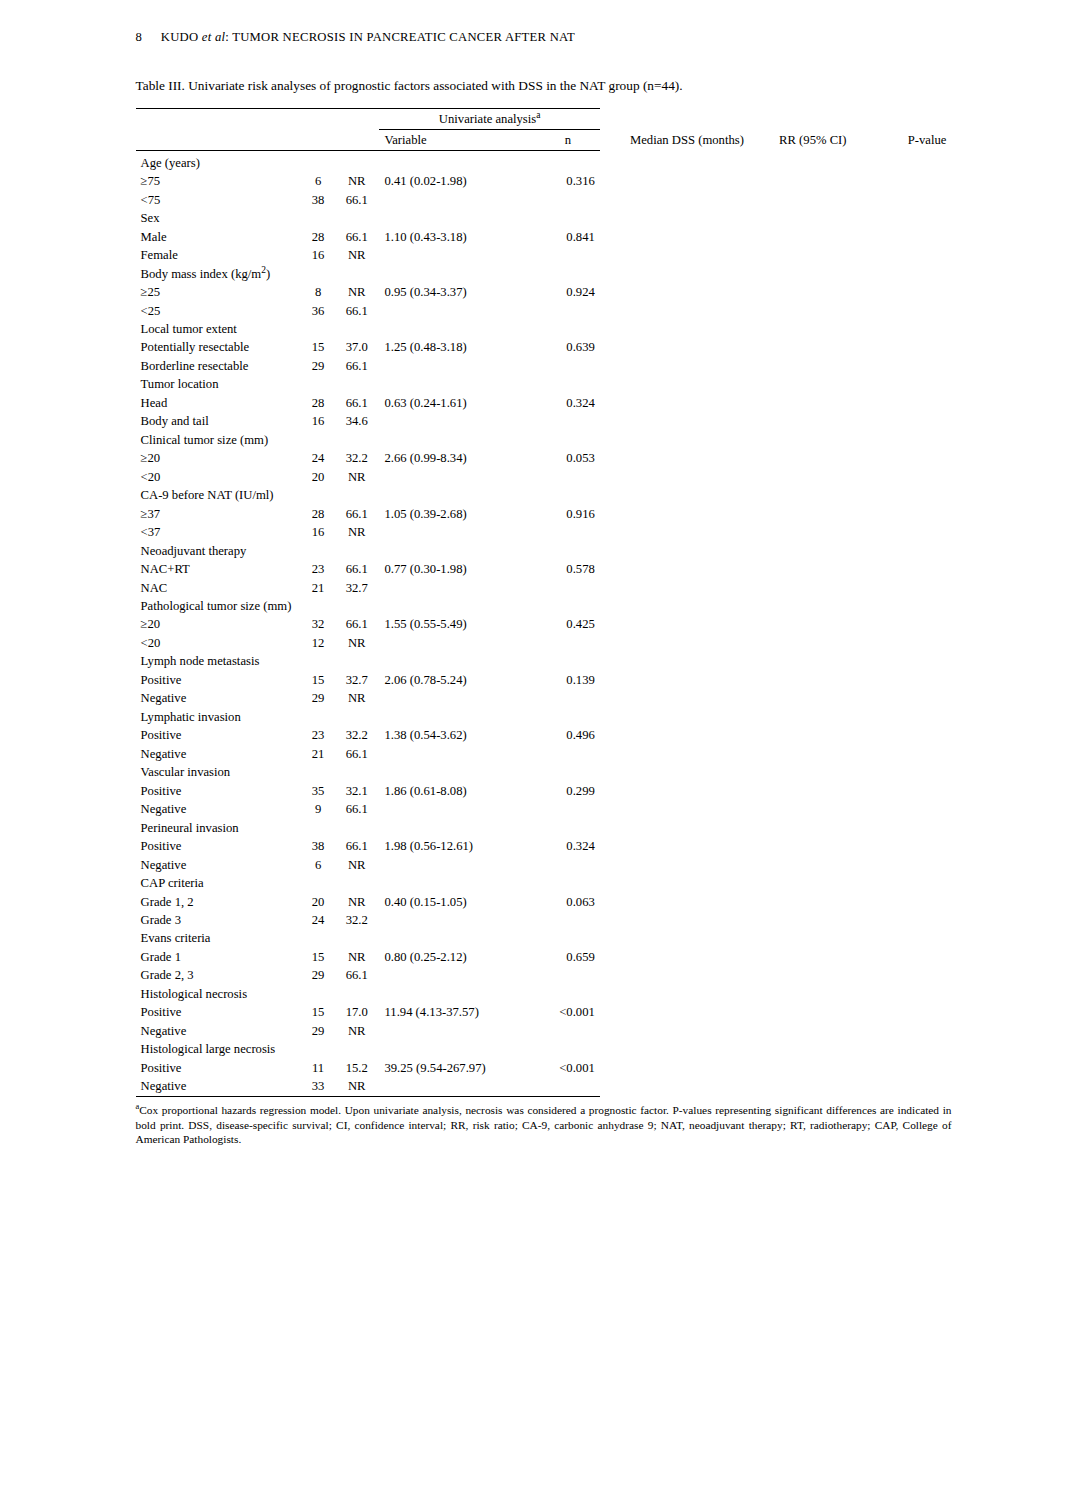8 KUDO et al: TUMOR NECROSIS IN PANCREATIC CANCER AFTER NAT
Table III. Univariate risk analyses of prognostic factors associated with DSS in the NAT group (n=44).
| | | | Univariate analysis a |
| --- | --- | --- | --- |
| Variable | n | Median DSS (months) | RR (95% CI) | P-value |
| Age (years) |
| ≥75 | 6 | NR | 0.41 (0.02-1.98) | 0.316 |
| <75 | 38 | 66.1 | | |
| Sex |
| Male | 28 | 66.1 | 1.10 (0.43-3.18) | 0.841 |
| Female | 16 | NR | | |
| Body mass index (kg/m 2 ) |
| ≥25 | 8 | NR | 0.95 (0.34-3.37) | 0.924 |
| <25 | 36 | 66.1 | | |
| Local tumor extent |
| Potentially resectable | 15 | 37.0 | 1.25 (0.48-3.18) | 0.639 |
| Borderline resectable | 29 | 66.1 | | |
| Tumor location |
| Head | 28 | 66.1 | 0.63 (0.24-1.61) | 0.324 |
| Body and tail | 16 | 34.6 | | |
| Clinical tumor size (mm) |
| ≥20 | 24 | 32.2 | 2.66 (0.99-8.34) | 0.053 |
| <20 | 20 | NR | | |
| CA-9 before NAT (IU/ml) |
| ≥37 | 28 | 66.1 | 1.05 (0.39-2.68) | 0.916 |
| <37 | 16 | NR | | |
| Neoadjuvant therapy |
| NAC+RT | 23 | 66.1 | 0.77 (0.30-1.98) | 0.578 |
| NAC | 21 | 32.7 | | |
| Pathological tumor size (mm) |
| ≥20 | 32 | 66.1 | 1.55 (0.55-5.49) | 0.425 |
| <20 | 12 | NR | | |
| Lymph node metastasis |
| Positive | 15 | 32.7 | 2.06 (0.78-5.24) | 0.139 |
| Negative | 29 | NR | | |
| Lymphatic invasion |
| Positive | 23 | 32.2 | 1.38 (0.54-3.62) | 0.496 |
| Negative | 21 | 66.1 | | |
| Vascular invasion |
| Positive | 35 | 32.1 | 1.86 (0.61-8.08) | 0.299 |
| Negative | 9 | 66.1 | | |
| Perineural invasion |
| Positive | 38 | 66.1 | 1.98 (0.56-12.61) | 0.324 |
| Negative | 6 | NR | | |
| CAP criteria |
| Grade 1, 2 | 20 | NR | 0.40 (0.15-1.05) | 0.063 |
| Grade 3 | 24 | 32.2 | | |
| Evans criteria |
| Grade 1 | 15 | NR | 0.80 (0.25-2.12) | 0.659 |
| Grade 2, 3 | 29 | 66.1 | | |
| Histological necrosis |
| Positive | 15 | 17.0 | 11.94 (4.13-37.57) | <0.001 |
| Negative | 29 | NR | | |
| Histological large necrosis |
| Positive | 11 | 15.2 | 39.25 (9.54-267.97) | <0.001 |
| Negative | 33 | NR | | |
aCox proportional hazards regression model. Upon univariate analysis, necrosis was considered a prognostic factor. P-values representing significant differences are indicated in bold print. DSS, disease-specific survival; CI, confidence interval; RR, risk ratio; CA-9, carbonic anhydrase 9; NAT, neoadjuvant therapy; RT, radiotherapy; CAP, College of American Pathologists.